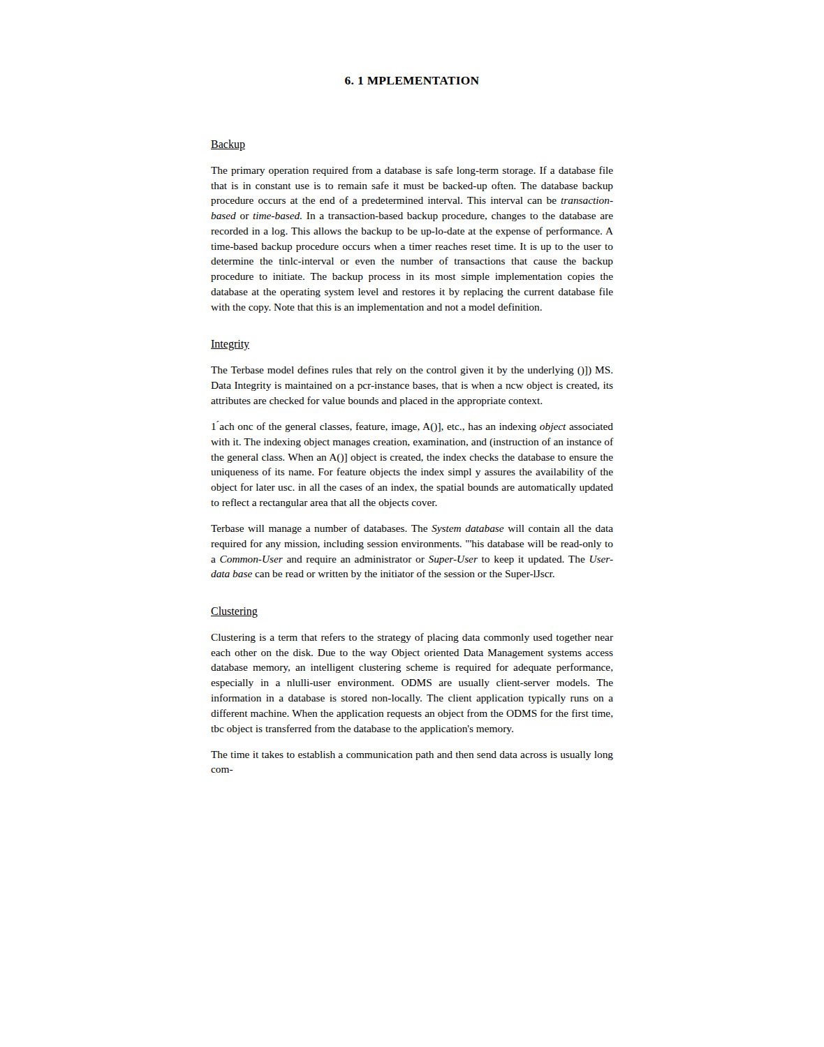6. 1 MPLEMENTATION
Backup
The primary operation required from a database is safe long-term storage. If a database file that is in constant use is to remain safe it must be backed-up often. The database backup procedure occurs at the end of a predetermined interval. This interval can be transaction-based or time-based. In a transaction-based backup procedure, changes to the database are recorded in a log. This allows the backup to be up-lo-date at the expense of performance. A time-based backup procedure occurs when a timer reaches reset time. It is up to the user to determine the tinlc-interval or even the number of transactions that cause the backup procedure to initiate. The backup process in its most simple implementation copies the database at the operating system level and restores it by replacing the current database file with the copy. Note that this is an implementation and not a model definition.
Integrity
The Terbase model defines rules that rely on the control given it by the underlying ()]) MS. Data Integrity is maintained on a pcr-instance bases, that is when a ncw object is created, its attributes are checked for value bounds and placed in the appropriate context.
1 ́ach onc of the general classes, feature, image, A()], etc., has an indexing object associated with it. The indexing object manages creation, examination, and (instruction of an instance of the general class. When an A()] object is created, the index checks the database to ensure the uniqueness of its name. For feature objects the index simpl y assures the availability of the object for later usc. in all the cases of an index, the spatial bounds are automatically updated to reflect a rectangular area that all the objects cover.
Terbase will manage a number of databases. The System database will contain all the data required for any mission, including session environments. "'his database will be read-only to a Common-User and require an administrator or Super-User to keep it updated. The User-data base can be read or written by the initiator of the session or the Super-lJscr.
Clustering
Clustering is a term that refers to the strategy of placing data commonly used together near each other on the disk. Due to the way Object oriented Data Management systems access database memory, an intelligent clustering scheme is required for adequate performance, especially in a nlulli-user environment. ODMS are usually client-server models. The information in a database is stored non-locally. The client application typically runs on a different machine. When the application requests an object from the ODMS for the first time, tbc object is transferred from the database to the application's memory.
The time it takes to establish a communication path and then send data across is usually long com-